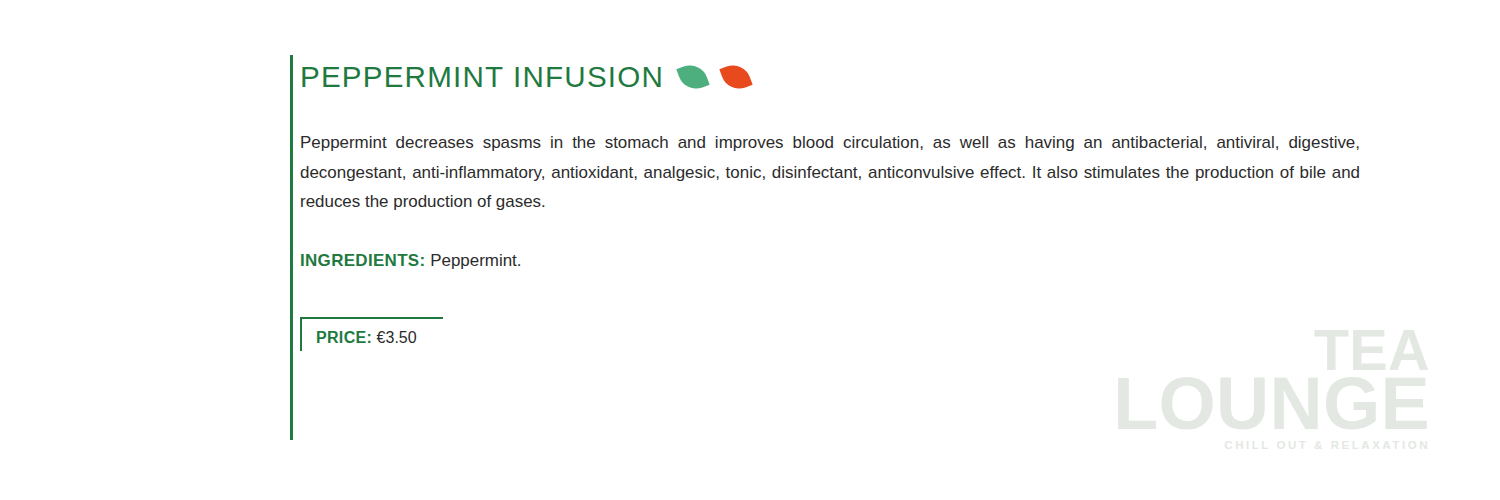PEPPERMINT INFUSION
Peppermint decreases spasms in the stomach and improves blood circulation, as well as having an antibacterial, antiviral, digestive, decongestant, anti-inflammatory, antioxidant, analgesic, tonic, disinfectant, anticonvulsive effect. It also stimulates the production of bile and reduces the production of gases.
INGREDIENTS: Peppermint.
PRICE: €3.50
TEA LOUNGE CHILL OUT & RELAXATION